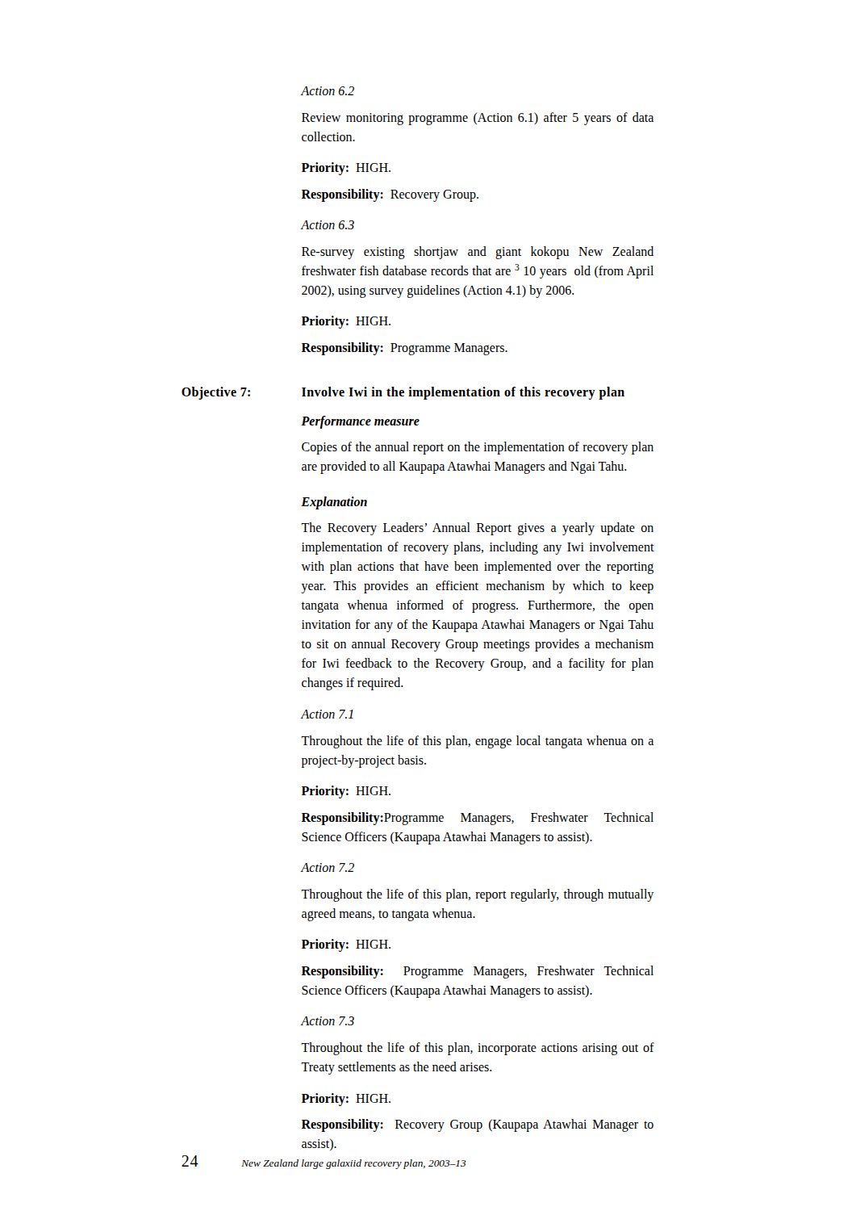Action 6.2
Review monitoring programme (Action 6.1) after 5 years of data collection.
Priority: HIGH.
Responsibility: Recovery Group.
Action 6.3
Re-survey existing shortjaw and giant kokopu New Zealand freshwater fish database records that are 3 10 years old (from April 2002), using survey guidelines (Action 4.1) by 2006.
Priority: HIGH.
Responsibility: Programme Managers.
Objective 7:
Involve Iwi in the implementation of this recovery plan
Performance measure
Copies of the annual report on the implementation of recovery plan are provided to all Kaupapa Atawhai Managers and Ngai Tahu.
Explanation
The Recovery Leaders’ Annual Report gives a yearly update on implementation of recovery plans, including any Iwi involvement with plan actions that have been implemented over the reporting year. This provides an efficient mechanism by which to keep tangata whenua informed of progress. Furthermore, the open invitation for any of the Kaupapa Atawhai Managers or Ngai Tahu to sit on annual Recovery Group meetings provides a mechanism for Iwi feedback to the Recovery Group, and a facility for plan changes if required.
Action 7.1
Throughout the life of this plan, engage local tangata whenua on a project-by-project basis.
Priority: HIGH.
Responsibility: Programme Managers, Freshwater Technical Science Officers (Kaupapa Atawhai Managers to assist).
Action 7.2
Throughout the life of this plan, report regularly, through mutually agreed means, to tangata whenua.
Priority: HIGH.
Responsibility: Programme Managers, Freshwater Technical Science Officers (Kaupapa Atawhai Managers to assist).
Action 7.3
Throughout the life of this plan, incorporate actions arising out of Treaty settlements as the need arises.
Priority: HIGH.
Responsibility: Recovery Group (Kaupapa Atawhai Manager to assist).
24 New Zealand large galaxiid recovery plan, 2003–13